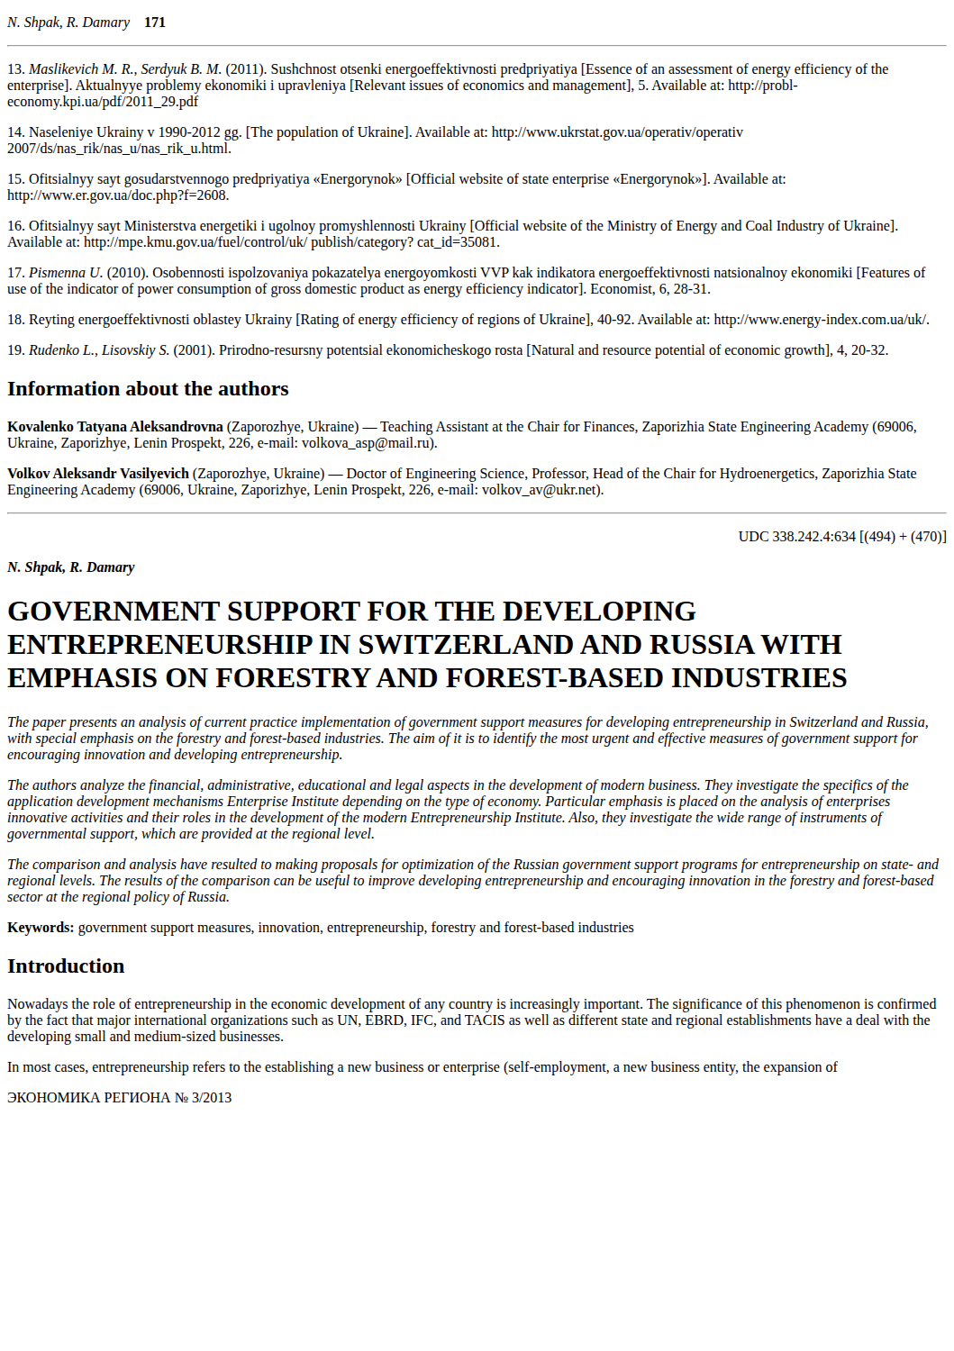N. Shpak, R. Damary 171
13. Maslikevich M. R., Serdyuk B. M. (2011). Sushchnost otsenki energoeffektivnosti predpriyatiya [Essence of an assessment of energy efficiency of the enterprise]. Aktualnyye problemy ekonomiki i upravleniya [Relevant issues of economics and management], 5. Available at: http://probl-economy.kpi.ua/pdf/2011_29.pdf
14. Naseleniye Ukrainy v 1990-2012 gg. [The population of Ukraine]. Available at: http://www.ukrstat.gov.ua/operativ/operativ 2007/ds/nas_rik/nas_u/nas_rik_u.html.
15. Ofitsialnyy sayt gosudarstvennogo predpriyatiya «Energorynok» [Official website of state enterprise «Energorynok»]. Available at: http://www.er.gov.ua/doc.php?f=2608.
16. Ofitsialnyy sayt Ministerstva energetiki i ugolnoy promyshlennosti Ukrainy [Official website of the Ministry of Energy and Coal Industry of Ukraine]. Available at: http://mpe.kmu.gov.ua/fuel/control/uk/ publish/category? cat_id=35081.
17. Pismenna U. (2010). Osobennosti ispolzovaniya pokazatelya energoyomkosti VVP kak indikatora energoeffektivnosti natsionalnoy ekonomiki [Features of use of the indicator of power consumption of gross domestic product as energy efficiency indicator]. Economist, 6, 28-31.
18. Reyting energoeffektivnosti oblastey Ukrainy [Rating of energy efficiency of regions of Ukraine], 40-92. Available at: http://www.energy-index.com.ua/uk/.
19. Rudenko L., Lisovskiy S. (2001). Prirodno-resursny potentsial ekonomicheskogo rosta [Natural and resource potential of economic growth], 4, 20-32.
Information about the authors
Kovalenko Tatyana Aleksandrovna (Zaporozhye, Ukraine) — Teaching Assistant at the Chair for Finances, Zaporizhia State Engineering Academy (69006, Ukraine, Zaporizhye, Lenin Prospekt, 226, e-mail: volkova_asp@mail.ru).
Volkov Aleksandr Vasilyevich (Zaporozhye, Ukraine) — Doctor of Engineering Science, Professor, Head of the Chair for Hydroenergetics, Zaporizhia State Engineering Academy (69006, Ukraine, Zaporizhye, Lenin Prospekt, 226, e-mail: volkov_av@ukr.net).
UDC 338.242.4:634 [(494) + (470)]
N. Shpak, R. Damary
GOVERNMENT SUPPORT FOR THE DEVELOPING ENTREPRENEURSHIP IN SWITZERLAND AND RUSSIA WITH EMPHASIS ON FORESTRY AND FOREST-BASED INDUSTRIES
The paper presents an analysis of current practice implementation of government support measures for developing entrepreneurship in Switzerland and Russia, with special emphasis on the forestry and forest-based industries. The aim of it is to identify the most urgent and effective measures of government support for encouraging innovation and developing entrepreneurship.
The authors analyze the financial, administrative, educational and legal aspects in the development of modern business. They investigate the specifics of the application development mechanisms Enterprise Institute depending on the type of economy. Particular emphasis is placed on the analysis of enterprises innovative activities and their roles in the development of the modern Entrepreneurship Institute. Also, they investigate the wide range of instruments of governmental support, which are provided at the regional level.
The comparison and analysis have resulted to making proposals for optimization of the Russian government support programs for entrepreneurship on state- and regional levels. The results of the comparison can be useful to improve developing entrepreneurship and encouraging innovation in the forestry and forest-based sector at the regional policy of Russia.
Keywords: government support measures, innovation, entrepreneurship, forestry and forest-based industries
Introduction
Nowadays the role of entrepreneurship in the economic development of any country is increasingly important. The significance of this phenomenon is confirmed by the fact that major international organizations such as UN, EBRD, IFC, and TACIS as well as different state and regional establishments have a deal with the developing small and medium-sized businesses.
In most cases, entrepreneurship refers to the establishing a new business or enterprise (self-employment, a new business entity, the expansion of
ЭКОНОМИКА РЕГИОНА № 3/2013